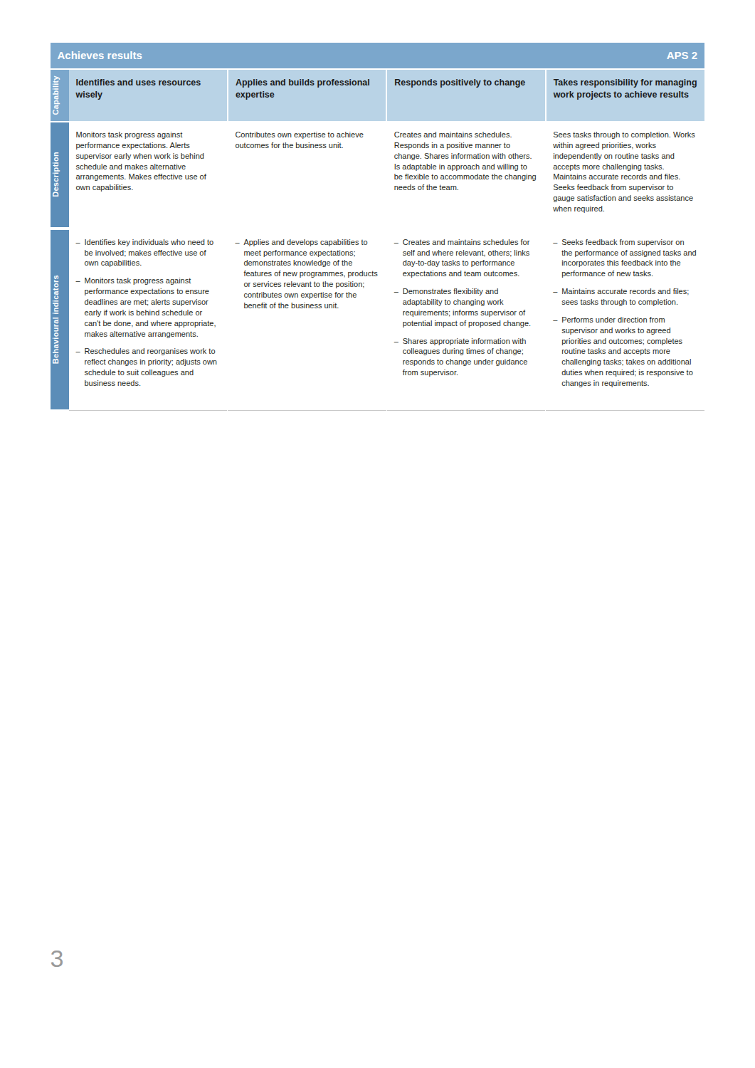| Achieves results | APS 2 |
| Capability | Identifies and uses resources wisely | Applies and builds professional expertise | Responds positively to change | Takes responsibility for managing work projects to achieve results |
| Description | Monitors task progress against performance expectations. Alerts supervisor early when work is behind schedule and makes alternative arrangements. Makes effective use of own capabilities. | Contributes own expertise to achieve outcomes for the business unit. | Creates and maintains schedules. Responds in a positive manner to change. Shares information with others. Is adaptable in approach and willing to be flexible to accommodate the changing needs of the team. | Sees tasks through to completion. Works within agreed priorities, works independently on routine tasks and accepts more challenging tasks. Maintains accurate records and files. Seeks feedback from supervisor to gauge satisfaction and seeks assistance when required. |
| Behavioural indicators | Identifies key individuals who need to be involved; makes effective use of own capabilities. Monitors task progress against performance expectations to ensure deadlines are met; alerts supervisor early if work is behind schedule or can't be done, and where appropriate, makes alternative arrangements. Reschedules and reorganises work to reflect changes in priority; adjusts own schedule to suit colleagues and business needs. | Applies and develops capabilities to meet performance expectations; demonstrates knowledge of the features of new programmes, products or services relevant to the position; contributes own expertise for the benefit of the business unit. | Creates and maintains schedules for self and where relevant, others; links day-to-day tasks to performance expectations and team outcomes. Demonstrates flexibility and adaptability to changing work requirements; informs supervisor of potential impact of proposed change. Shares appropriate information with colleagues during times of change; responds to change under guidance from supervisor. | Seeks feedback from supervisor on the performance of assigned tasks and incorporates this feedback into the performance of new tasks. Maintains accurate records and files; sees tasks through to completion. Performs under direction from supervisor and works to agreed priorities and outcomes; completes routine tasks and accepts more challenging tasks; takes on additional duties when required; is responsive to changes in requirements. |
3